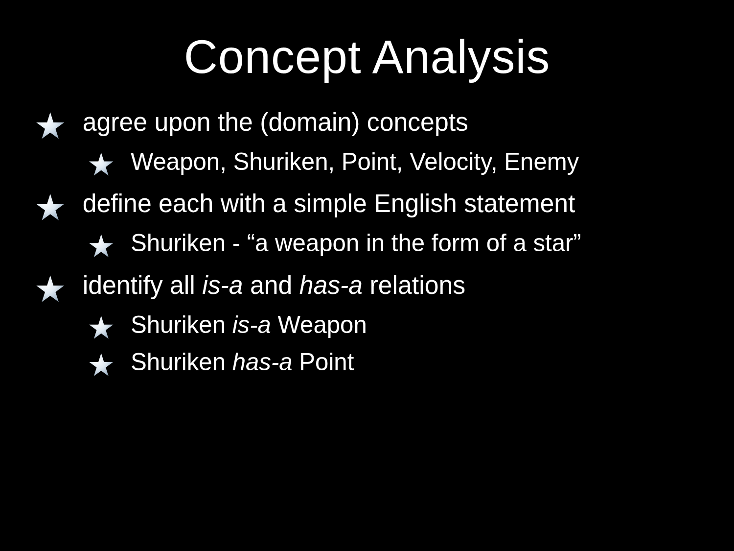Concept Analysis
agree upon the (domain) concepts
Weapon, Shuriken, Point, Velocity, Enemy
define each with a simple English statement
Shuriken - “a weapon in the form of a star”
identify all is-a and has-a relations
Shuriken is-a Weapon
Shuriken has-a Point